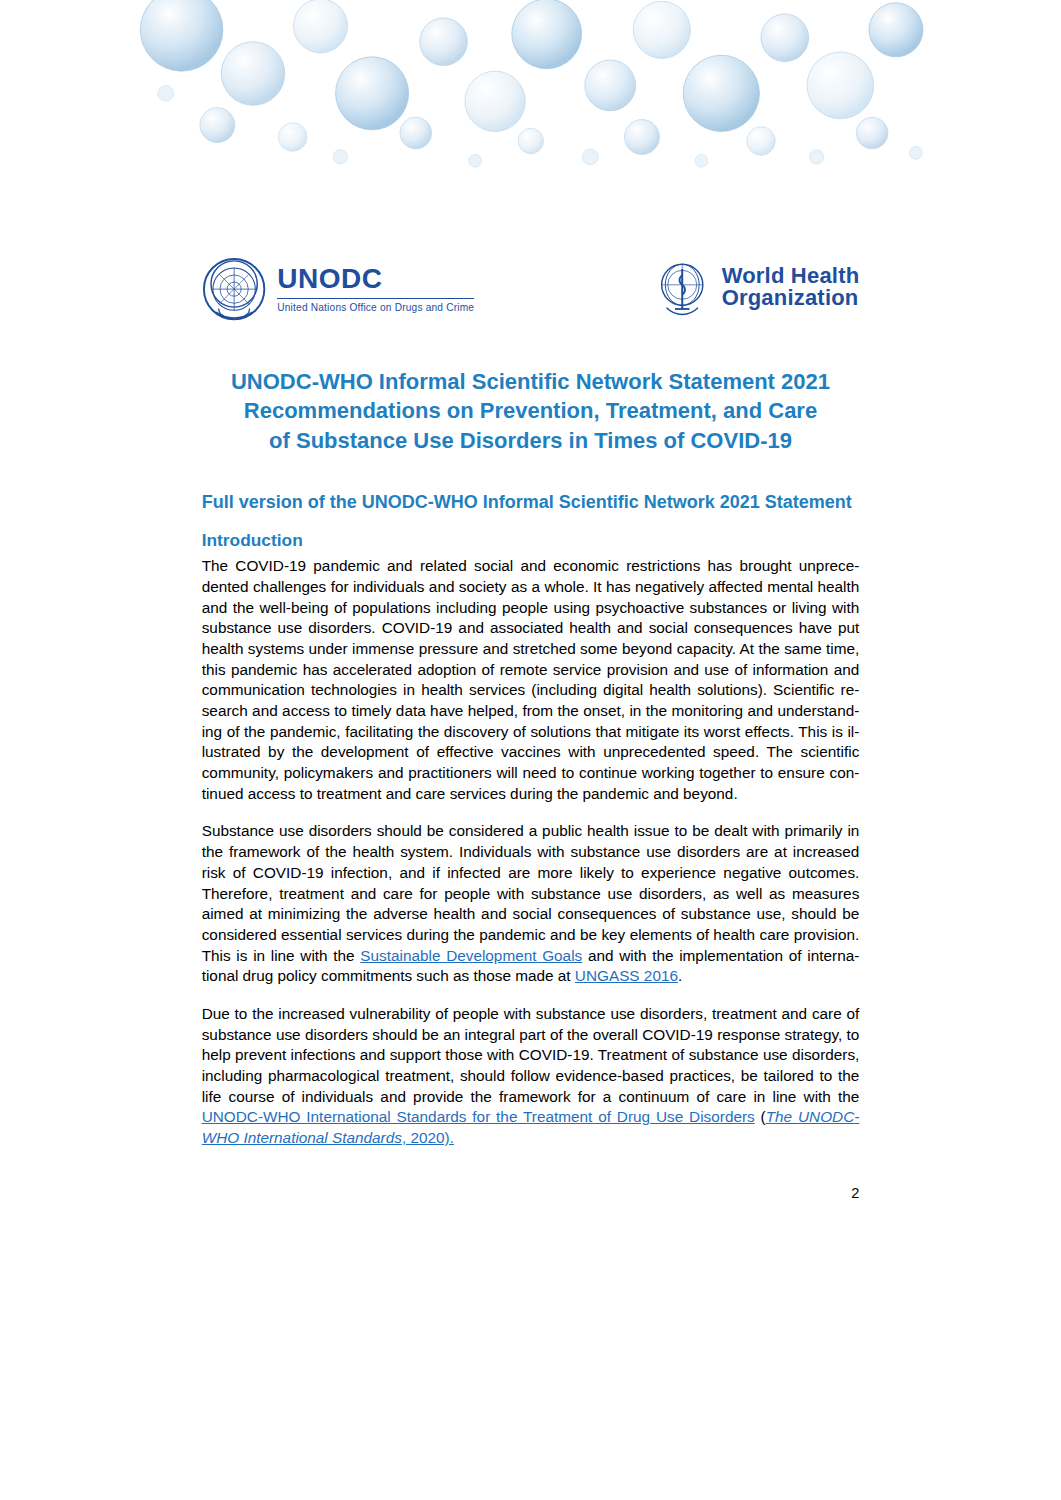UNODC
United Nations Office on Drugs and Crime
World Health
Organization
UNODC-WHO Informal Scientific Network Statement 2021
Recommendations on Prevention, Treatment, and Care
of Substance Use Disorders in Times of COVID-19
Full version of the UNODC-WHO Informal Scientific Network 2021 Statement
Introduction
The COVID-19 pandemic and related social and economic restrictions has brought unprecedented challenges for individuals and society as a whole. It has negatively affected mental health and the well-being of populations including people using psychoactive substances or living with substance use disorders. COVID-19 and associated health and social consequences have put health systems under immense pressure and stretched some beyond capacity. At the same time, this pandemic has accelerated adoption of remote service provision and use of information and communication technologies in health services (including digital health solutions). Scientific research and access to timely data have helped, from the onset, in the monitoring and understanding of the pandemic, facilitating the discovery of solutions that mitigate its worst effects. This is illustrated by the development of effective vaccines with unprecedented speed. The scientific community, policymakers and practitioners will need to continue working together to ensure continued access to treatment and care services during the pandemic and beyond.
Substance use disorders should be considered a public health issue to be dealt with primarily in the framework of the health system. Individuals with substance use disorders are at increased risk of COVID-19 infection, and if infected are more likely to experience negative outcomes. Therefore, treatment and care for people with substance use disorders, as well as measures aimed at minimizing the adverse health and social consequences of substance use, should be considered essential services during the pandemic and be key elements of health care provision. This is in line with the Sustainable Development Goals and with the implementation of international drug policy commitments such as those made at UNGASS 2016.
Due to the increased vulnerability of people with substance use disorders, treatment and care of substance use disorders should be an integral part of the overall COVID-19 response strategy, to help prevent infections and support those with COVID-19. Treatment of substance use disorders, including pharmacological treatment, should follow evidence-based practices, be tailored to the life course of individuals and provide the framework for a continuum of care in line with the UNODC-WHO International Standards for the Treatment of Drug Use Disorders (The UNODC-WHO International Standards, 2020).
2